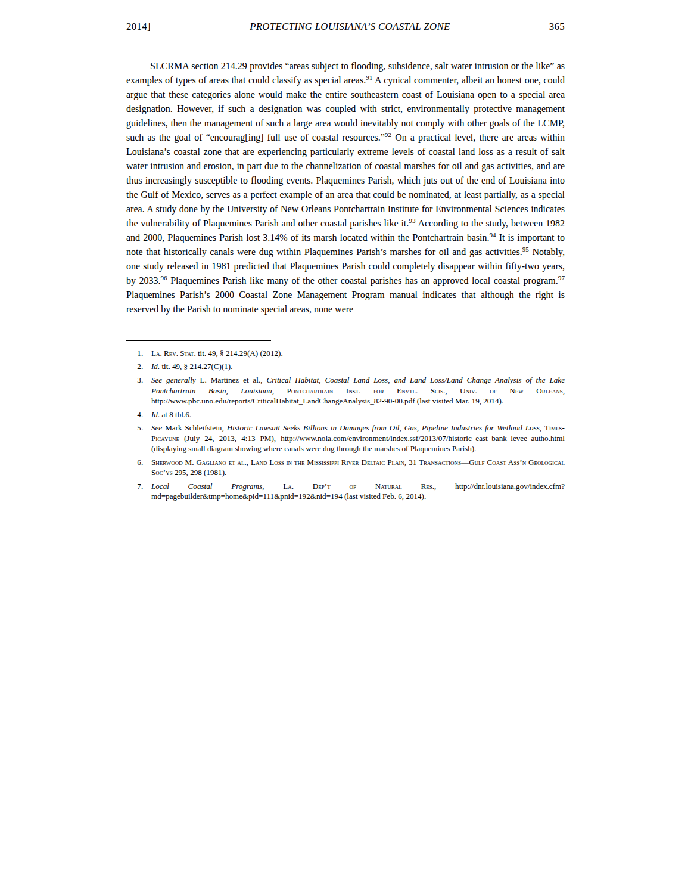2014] Protecting Louisiana’s Coastal Zone 365
SLCRMA section 214.29 provides “areas subject to flooding, subsidence, salt water intrusion or the like” as examples of types of areas that could classify as special areas.91 A cynical commenter, albeit an honest one, could argue that these categories alone would make the entire southeastern coast of Louisiana open to a special area designation. However, if such a designation was coupled with strict, environmentally protective management guidelines, then the management of such a large area would inevitably not comply with other goals of the LCMP, such as the goal of “encourag[ing] full use of coastal resources.”92 On a practical level, there are areas within Louisiana’s coastal zone that are experiencing particularly extreme levels of coastal land loss as a result of salt water intrusion and erosion, in part due to the channelization of coastal marshes for oil and gas activities, and are thus increasingly susceptible to flooding events. Plaquemines Parish, which juts out of the end of Louisiana into the Gulf of Mexico, serves as a perfect example of an area that could be nominated, at least partially, as a special area. A study done by the University of New Orleans Pontchartrain Institute for Environmental Sciences indicates the vulnerability of Plaquemines Parish and other coastal parishes like it.93 According to the study, between 1982 and 2000, Plaquemines Parish lost 3.14% of its marsh located within the Pontchartrain basin.94 It is important to note that historically canals were dug within Plaquemines Parish’s marshes for oil and gas activities.95 Notably, one study released in 1981 predicted that Plaquemines Parish could completely disappear within fifty-two years, by 2033.96 Plaquemines Parish like many of the other coastal parishes has an approved local coastal program.97 Plaquemines Parish’s 2000 Coastal Zone Management Program manual indicates that although the right is reserved by the Parish to nominate special areas, none were
La. Rev. Stat. tit. 49, § 214.29(A) (2012).
Id. tit. 49, § 214.27(C)(1).
See generally L. Martinez et al., Critical Habitat, Coastal Land Loss, and Land Loss/Land Change Analysis of the Lake Pontchartrain Basin, Louisiana, Pontchartrain Inst. for Envtl. Scis., Univ. of New Orleans, http://www.pbc.uno.edu/reports/CriticalHabitat_LandChangeAnalysis_82-90-00.pdf (last visited Mar. 19, 2014).
Id. at 8 tbl.6.
See Mark Schleifstein, Historic Lawsuit Seeks Billions in Damages from Oil, Gas, Pipeline Industries for Wetland Loss, Times-Picayune (July 24, 2013, 4:13 PM), http://www.nola.com/environment/index.ssf/2013/07/historic_east_bank_levee_autho.html (displaying small diagram showing where canals were dug through the marshes of Plaquemines Parish).
Sherwood M. Gagliano et al., Land Loss in the Mississippi River Deltaic Plain, 31 Transactions—Gulf Coast Ass’n Geological Soc’ys 295, 298 (1981).
Local Coastal Programs, La. Dep’t of Natural Res., http://dnr.louisiana.gov/index.cfm?md=pagebuilder&tmp=home&pid=111&pnid=192&nid=194 (last visited Feb. 6, 2014).